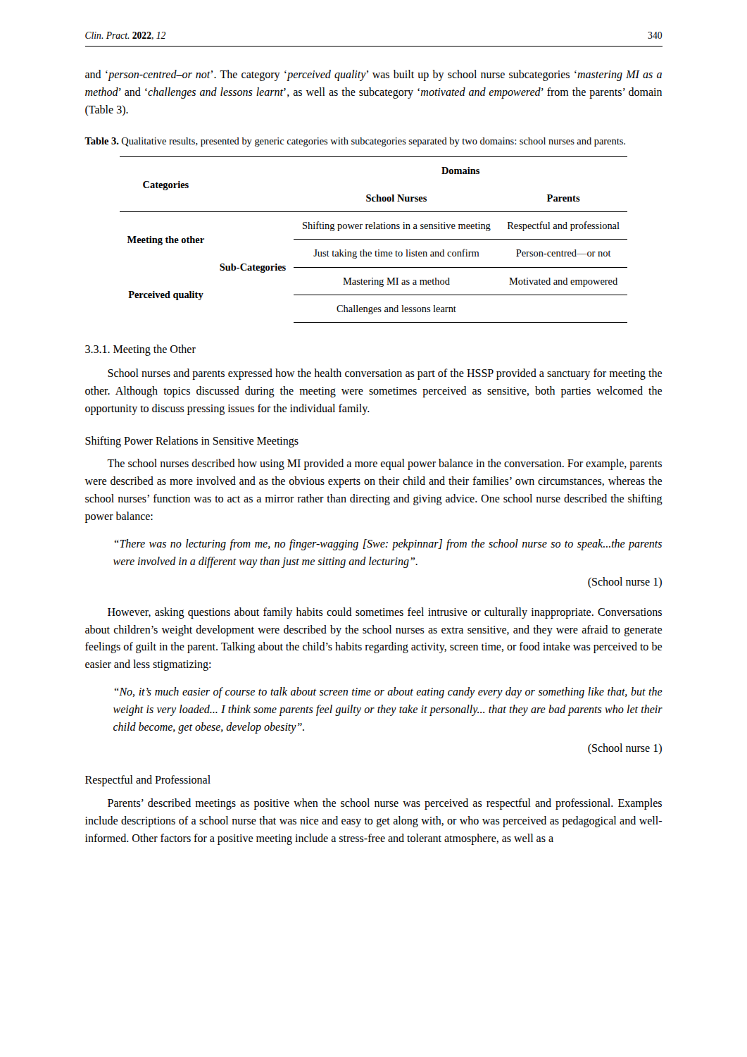Clin. Pract. 2022, 12
340
and ‘person-centred–or not’. The category ‘perceived quality’ was built up by school nurse subcategories ‘mastering MI as a method’ and ‘challenges and lessons learnt’, as well as the subcategory ‘motivated and empowered’ from the parents’ domain (Table 3).
Table 3. Qualitative results, presented by generic categories with subcategories separated by two domains: school nurses and parents.
| Categories | | Domains |
| --- | --- | --- |
| School Nurses | Parents |
| Meeting the other | Sub-Categories | Shifting power relations in a sensitive meeting | Respectful and professional |
| Just taking the time to listen and confirm | Person-centred—or not |
| Perceived quality | Mastering MI as a method | Motivated and empowered |
| Challenges and lessons learnt | |
3.3.1. Meeting the Other
School nurses and parents expressed how the health conversation as part of the HSSP provided a sanctuary for meeting the other. Although topics discussed during the meeting were sometimes perceived as sensitive, both parties welcomed the opportunity to discuss pressing issues for the individual family.
Shifting Power Relations in Sensitive Meetings
The school nurses described how using MI provided a more equal power balance in the conversation. For example, parents were described as more involved and as the obvious experts on their child and their families’ own circumstances, whereas the school nurses’ function was to act as a mirror rather than directing and giving advice. One school nurse described the shifting power balance:
“There was no lecturing from me, no finger-wagging [Swe: pekpinnar] from the school nurse so to speak...the parents were involved in a different way than just me sitting and lecturing”.
(School nurse 1)
However, asking questions about family habits could sometimes feel intrusive or culturally inappropriate. Conversations about children’s weight development were described by the school nurses as extra sensitive, and they were afraid to generate feelings of guilt in the parent. Talking about the child’s habits regarding activity, screen time, or food intake was perceived to be easier and less stigmatizing:
“No, it’s much easier of course to talk about screen time or about eating candy every day or something like that, but the weight is very loaded... I think some parents feel guilty or they take it personally... that they are bad parents who let their child become, get obese, develop obesity”.
(School nurse 1)
Respectful and Professional
Parents’ described meetings as positive when the school nurse was perceived as respectful and professional. Examples include descriptions of a school nurse that was nice and easy to get along with, or who was perceived as pedagogical and well-informed. Other factors for a positive meeting include a stress-free and tolerant atmosphere, as well as a